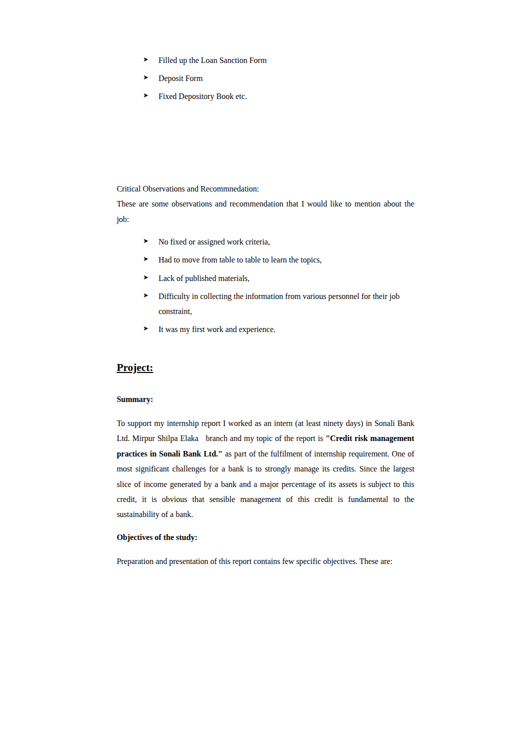Filled up the Loan Sanction Form
Deposit Form
Fixed Depository Book etc.
Critical Observations and Recommnedation:
These are some observations and recommendation that I would like to mention about the job:
No fixed or assigned work criteria,
Had to move from table to table to learn the topics,
Lack of published materials,
Difficulty in collecting the information from various personnel for their job constraint,
It was my first work and experience.
Project:
Summary:
To support my internship report I worked as an intern (at least ninety days) in Sonali Bank Ltd. Mirpur Shilpa Elaka branch and my topic of the report is "Credit risk management practices in Sonali Bank Ltd." as part of the fulfilment of internship requirement. One of most significant challenges for a bank is to strongly manage its credits. Since the largest slice of income generated by a bank and a major percentage of its assets is subject to this credit, it is obvious that sensible management of this credit is fundamental to the sustainability of a bank.
Objectives of the study:
Preparation and presentation of this report contains few specific objectives. These are: